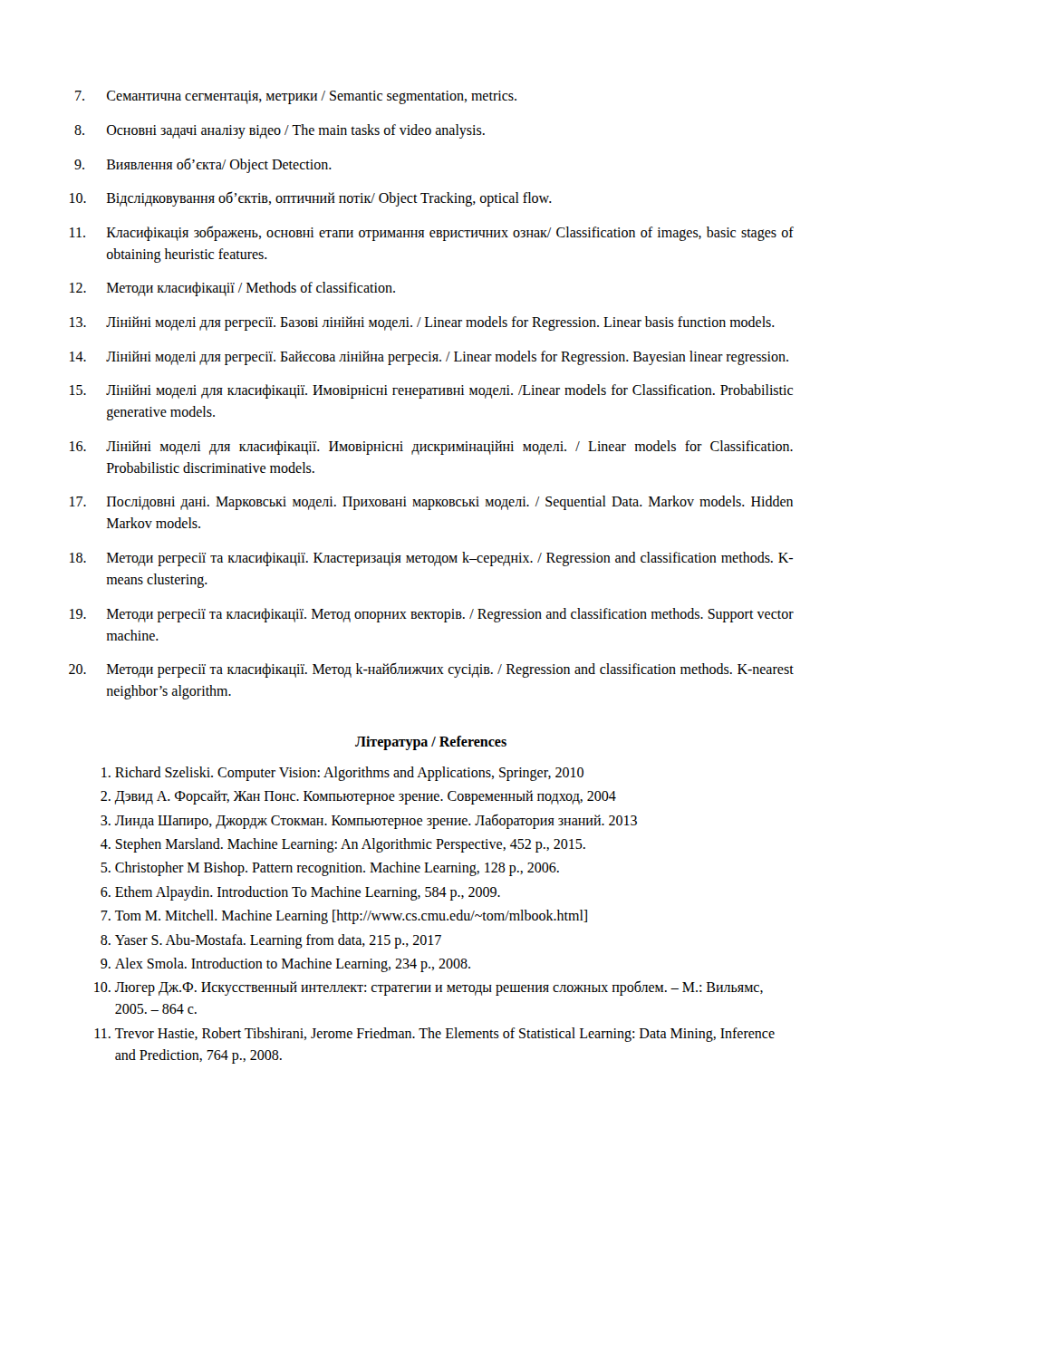Семантична сегментація, метрики / Semantic segmentation, metrics.
Основні задачі аналізу відео / The main tasks of video analysis.
Виявлення об’єкта/ Object Detection.
Відслідковування об’єктів, оптичний потік/ Object Tracking, optical flow.
Класифікація зображень, основні етапи отримання евристичних ознак/ Classification of images, basic stages of obtaining heuristic features.
Методи класифікації / Methods of classification.
Лінійні моделі для регресії. Базові лінійні моделі. / Linear models for Regression. Linear basis function models.
Лінійні моделі для регресії. Байєсова лінійна регресія. / Linear models for Regression. Bayesian linear regression.
Лінійні моделі для класифікації. Имовірнісні генеративні моделі. /Linear models for Classification. Probabilistic generative models.
Лінійні моделі для класифікації. Имовірнісні дискримінаційні моделі. / Linear models for Classification. Probabilistic discriminative models.
Послідовні дані. Марковські моделі. Приховані марковські моделі. / Sequential Data. Markov models. Hidden Markov models.
Методи регресії та класифікації. Кластеризація методом k–середніх. / Regression and classification methods. K-means clustering.
Методи регресії та класифікації. Метод опорних векторів. / Regression and classification methods. Support vector machine.
Методи регресії та класифікації. Метод k-найближчих сусідів. / Regression and classification methods. K-nearest neighbor’s algorithm.
Література / References
Richard Szeliski. Computer Vision: Algorithms and Applications, Springer, 2010
Дэвид А. Форсайт, Жан Понс. Компьютерное зрение. Современный подход, 2004
Линда Шапиро, Джордж Стокман. Компьютерное зрение. Лаборатория знаний. 2013
Stephen Marsland. Machine Learning: An Algorithmic Perspective, 452 p., 2015.
Christopher M Bishop. Pattern recognition. Machine Learning, 128 p., 2006.
Ethem Alpaydin. Introduction To Machine Learning, 584 p., 2009.
Tom M. Mitchell. Machine Learning [http://www.cs.cmu.edu/~tom/mlbook.html]
Yaser S. Abu-Mostafa. Learning from data, 215 p., 2017
Alex Smola. Introduction to Machine Learning, 234 p., 2008.
Люгер Дж.Ф. Искусственный интеллект: стратегии и методы решения сложных проблем. – М.: Вильямс, 2005. – 864 с.
Trevor Hastie, Robert Tibshirani, Jerome Friedman. The Elements of Statistical Learning: Data Mining, Inference and Prediction, 764 p., 2008.